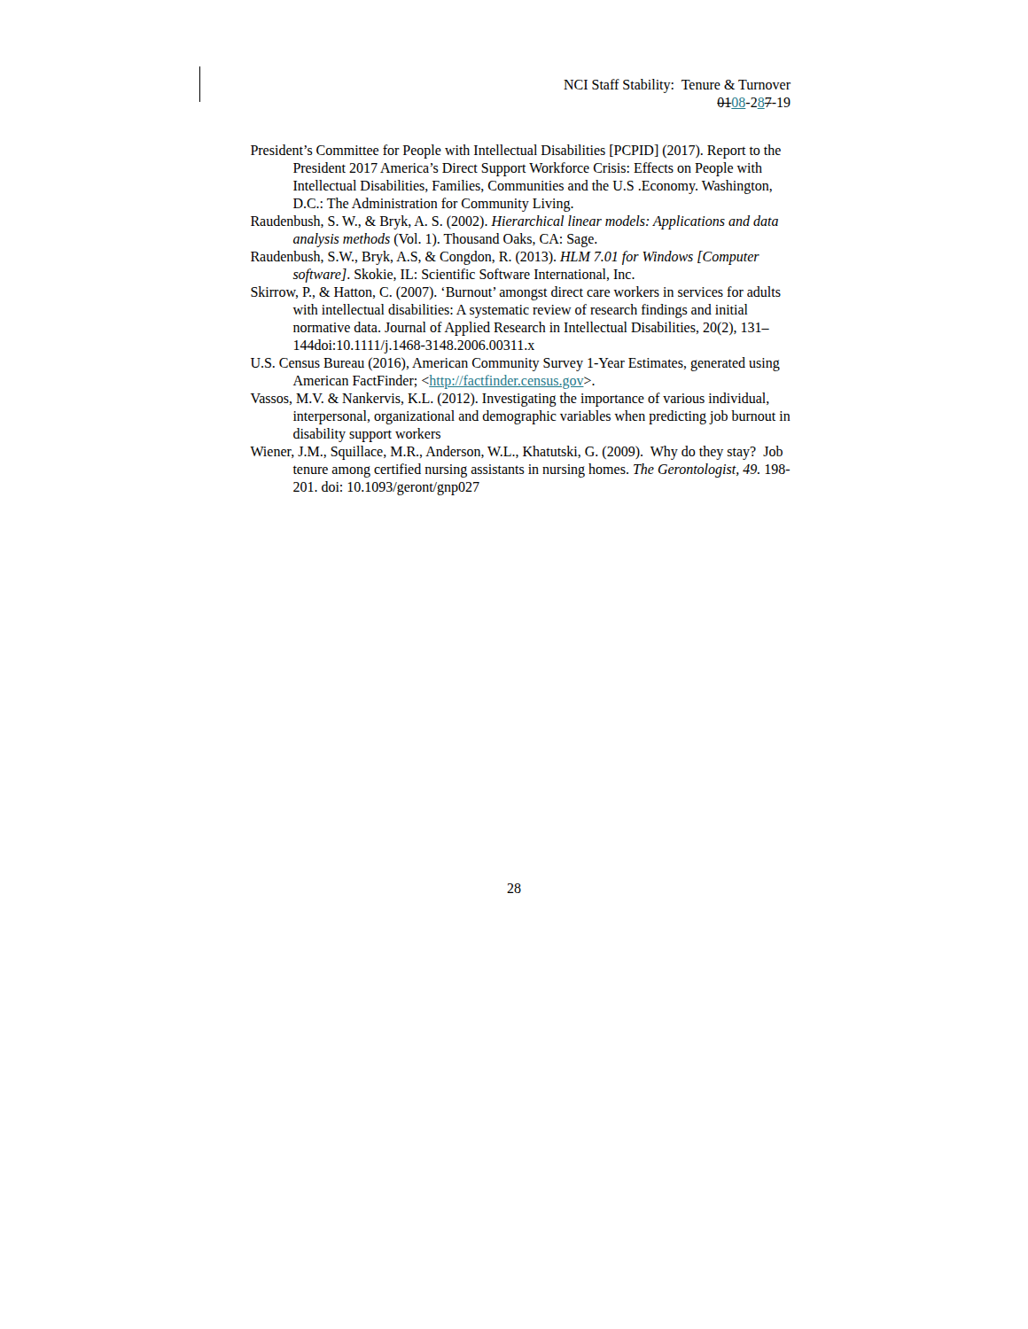NCI Staff Stability: Tenure & Turnover 0108-287-19
President’s Committee for People with Intellectual Disabilities [PCPID] (2017). Report to the President 2017 America’s Direct Support Workforce Crisis: Effects on People with Intellectual Disabilities, Families, Communities and the U.S .Economy. Washington, D.C.: The Administration for Community Living.
Raudenbush, S. W., & Bryk, A. S. (2002). Hierarchical linear models: Applications and data analysis methods (Vol. 1). Thousand Oaks, CA: Sage.
Raudenbush, S.W., Bryk, A.S, & Congdon, R. (2013). HLM 7.01 for Windows [Computer software]. Skokie, IL: Scientific Software International, Inc.
Skirrow, P., & Hatton, C. (2007). ‘Burnout’ amongst direct care workers in services for adults with intellectual disabilities: A systematic review of research findings and initial normative data. Journal of Applied Research in Intellectual Disabilities, 20(2), 131–144doi:10.1111/j.1468-3148.2006.00311.x
U.S. Census Bureau (2016), American Community Survey 1-Year Estimates, generated using American FactFinder; <http://factfinder.census.gov>.
Vassos, M.V. & Nankervis, K.L. (2012). Investigating the importance of various individual, interpersonal, organizational and demographic variables when predicting job burnout in disability support workers
Wiener, J.M., Squillace, M.R., Anderson, W.L., Khatutski, G. (2009). Why do they stay? Job tenure among certified nursing assistants in nursing homes. The Gerontologist, 49. 198-201. doi: 10.1093/geront/gnp027
28